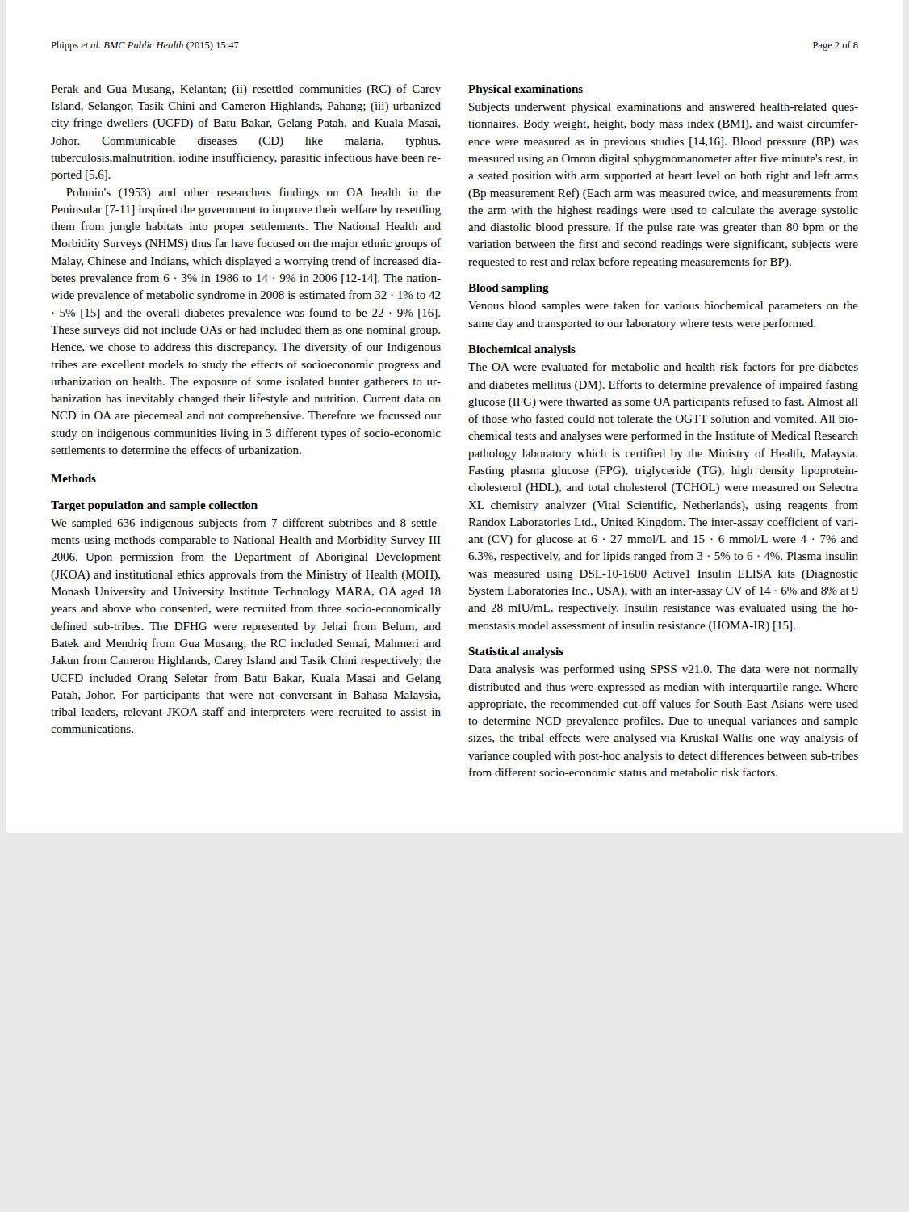Phipps et al. BMC Public Health (2015) 15:47 Page 2 of 8
Perak and Gua Musang, Kelantan; (ii) resettled communities (RC) of Carey Island, Selangor, Tasik Chini and Cameron Highlands, Pahang; (iii) urbanized city-fringe dwellers (UCFD) of Batu Bakar, Gelang Patah, and Kuala Masai, Johor. Communicable diseases (CD) like malaria, typhus, tuberculosis,malnutrition, iodine insufficiency, parasitic infectious have been reported [5,6].
Polunin's (1953) and other researchers findings on OA health in the Peninsular [7-11] inspired the government to improve their welfare by resettling them from jungle habitats into proper settlements. The National Health and Morbidity Surveys (NHMS) thus far have focused on the major ethnic groups of Malay, Chinese and Indians, which displayed a worrying trend of increased diabetes prevalence from 6 · 3% in 1986 to 14 · 9% in 2006 [12-14]. The nationwide prevalence of metabolic syndrome in 2008 is estimated from 32 · 1% to 42 · 5% [15] and the overall diabetes prevalence was found to be 22 · 9% [16]. These surveys did not include OAs or had included them as one nominal group. Hence, we chose to address this discrepancy. The diversity of our Indigenous tribes are excellent models to study the effects of socioeconomic progress and urbanization on health. The exposure of some isolated hunter gatherers to urbanization has inevitably changed their lifestyle and nutrition. Current data on NCD in OA are piecemeal and not comprehensive. Therefore we focussed our study on indigenous communities living in 3 different types of socio-economic settlements to determine the effects of urbanization.
Methods
Target population and sample collection
We sampled 636 indigenous subjects from 7 different subtribes and 8 settlements using methods comparable to National Health and Morbidity Survey III 2006. Upon permission from the Department of Aboriginal Development (JKOA) and institutional ethics approvals from the Ministry of Health (MOH), Monash University and University Institute Technology MARA, OA aged 18 years and above who consented, were recruited from three socio-economically defined sub-tribes. The DFHG were represented by Jehai from Belum, and Batek and Mendriq from Gua Musang; the RC included Semai, Mahmeri and Jakun from Cameron Highlands, Carey Island and Tasik Chini respectively; the UCFD included Orang Seletar from Batu Bakar, Kuala Masai and Gelang Patah, Johor. For participants that were not conversant in Bahasa Malaysia, tribal leaders, relevant JKOA staff and interpreters were recruited to assist in communications.
Physical examinations
Subjects underwent physical examinations and answered health-related questionnaires. Body weight, height, body mass index (BMI), and waist circumference were measured as in previous studies [14,16]. Blood pressure (BP) was measured using an Omron digital sphygmomanometer after five minute's rest, in a seated position with arm supported at heart level on both right and left arms (Bp measurement Ref) (Each arm was measured twice, and measurements from the arm with the highest readings were used to calculate the average systolic and diastolic blood pressure. If the pulse rate was greater than 80 bpm or the variation between the first and second readings were significant, subjects were requested to rest and relax before repeating measurements for BP).
Blood sampling
Venous blood samples were taken for various biochemical parameters on the same day and transported to our laboratory where tests were performed.
Biochemical analysis
The OA were evaluated for metabolic and health risk factors for pre-diabetes and diabetes mellitus (DM). Efforts to determine prevalence of impaired fasting glucose (IFG) were thwarted as some OA participants refused to fast. Almost all of those who fasted could not tolerate the OGTT solution and vomited. All biochemical tests and analyses were performed in the Institute of Medical Research pathology laboratory which is certified by the Ministry of Health, Malaysia. Fasting plasma glucose (FPG), triglyceride (TG), high density lipoprotein-cholesterol (HDL), and total cholesterol (TCHOL) were measured on Selectra XL chemistry analyzer (Vital Scientific, Netherlands), using reagents from Randox Laboratories Ltd., United Kingdom. The inter-assay coefficient of variant (CV) for glucose at 6 · 27 mmol/L and 15 · 6 mmol/L were 4 · 7% and 6.3%, respectively, and for lipids ranged from 3 · 5% to 6 · 4%. Plasma insulin was measured using DSL-10-1600 Active1 Insulin ELISA kits (Diagnostic System Laboratories Inc., USA), with an inter-assay CV of 14 · 6% and 8% at 9 and 28 mIU/mL, respectively. Insulin resistance was evaluated using the homeostasis model assessment of insulin resistance (HOMA-IR) [15].
Statistical analysis
Data analysis was performed using SPSS v21.0. The data were not normally distributed and thus were expressed as median with interquartile range. Where appropriate, the recommended cut-off values for South-East Asians were used to determine NCD prevalence profiles. Due to unequal variances and sample sizes, the tribal effects were analysed via Kruskal-Wallis one way analysis of variance coupled with post-hoc analysis to detect differences between sub-tribes from different socio-economic status and metabolic risk factors.